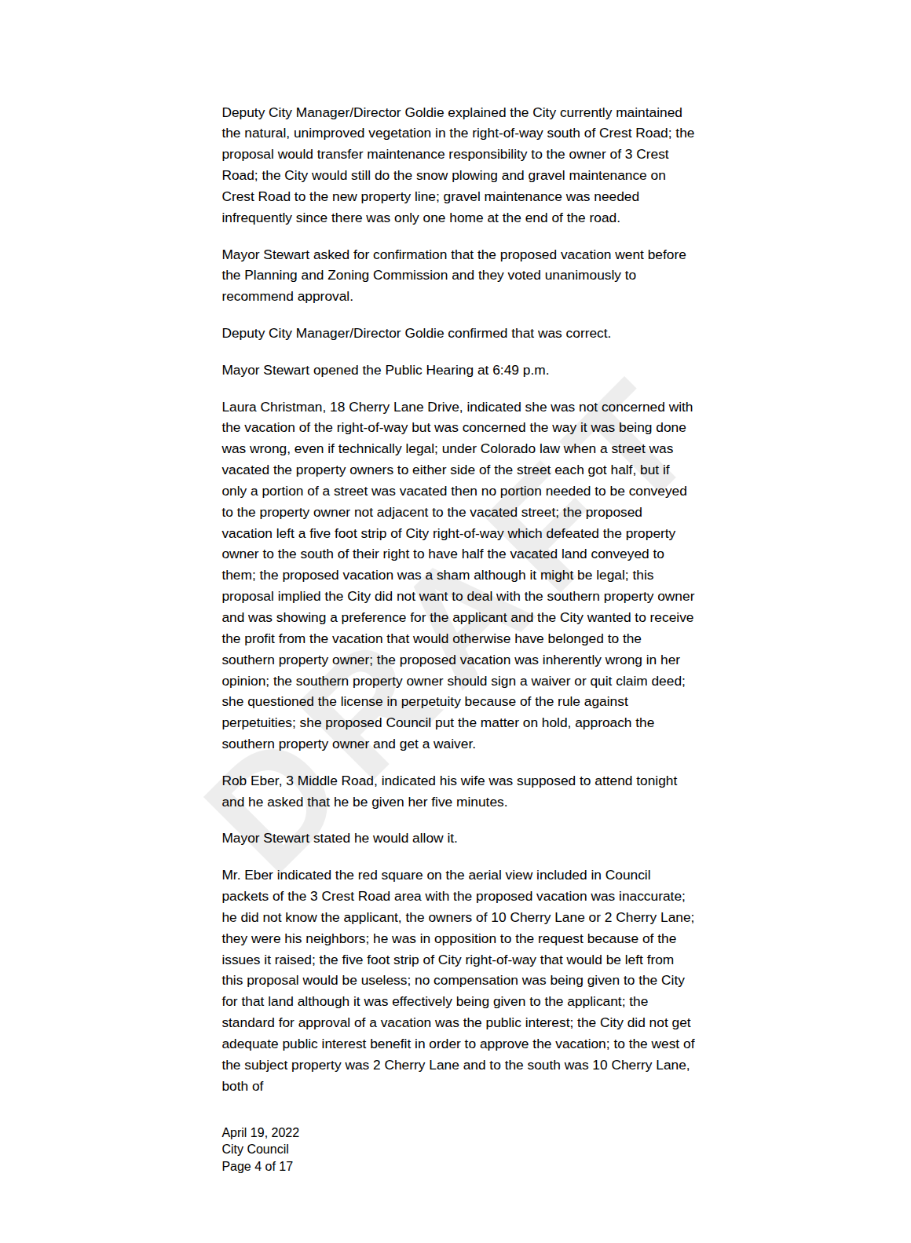DRAFT
Deputy City Manager/Director Goldie explained the City currently maintained the natural, unimproved vegetation in the right-of-way south of Crest Road; the proposal would transfer maintenance responsibility to the owner of 3 Crest Road; the City would still do the snow plowing and gravel maintenance on Crest Road to the new property line; gravel maintenance was needed infrequently since there was only one home at the end of the road.
Mayor Stewart asked for confirmation that the proposed vacation went before the Planning and Zoning Commission and they voted unanimously to recommend approval.
Deputy City Manager/Director Goldie confirmed that was correct.
Mayor Stewart opened the Public Hearing at 6:49 p.m.
Laura Christman, 18 Cherry Lane Drive, indicated she was not concerned with the vacation of the right-of-way but was concerned the way it was being done was wrong, even if technically legal; under Colorado law when a street was vacated the property owners to either side of the street each got half, but if only a portion of a street was vacated then no portion needed to be conveyed to the property owner not adjacent to the vacated street; the proposed vacation left a five foot strip of City right-of-way which defeated the property owner to the south of their right to have half the vacated land conveyed to them; the proposed vacation was a sham although it might be legal; this proposal implied the City did not want to deal with the southern property owner and was showing a preference for the applicant and the City wanted to receive the profit from the vacation that would otherwise have belonged to the southern property owner; the proposed vacation was inherently wrong in her opinion; the southern property owner should sign a waiver or quit claim deed; she questioned the license in perpetuity because of the rule against perpetuities; she proposed Council put the matter on hold, approach the southern property owner and get a waiver.
Rob Eber, 3 Middle Road, indicated his wife was supposed to attend tonight and he asked that he be given her five minutes.
Mayor Stewart stated he would allow it.
Mr. Eber indicated the red square on the aerial view included in Council packets of the 3 Crest Road area with the proposed vacation was inaccurate; he did not know the applicant, the owners of 10 Cherry Lane or 2 Cherry Lane; they were his neighbors; he was in opposition to the request because of the issues it raised; the five foot strip of City right-of-way that would be left from this proposal would be useless; no compensation was being given to the City for that land although it was effectively being given to the applicant; the standard for approval of a vacation was the public interest; the City did not get adequate public interest benefit in order to approve the vacation; to the west of the subject property was 2 Cherry Lane and to the south was 10 Cherry Lane, both of
April 19, 2022
City Council
Page 4 of 17